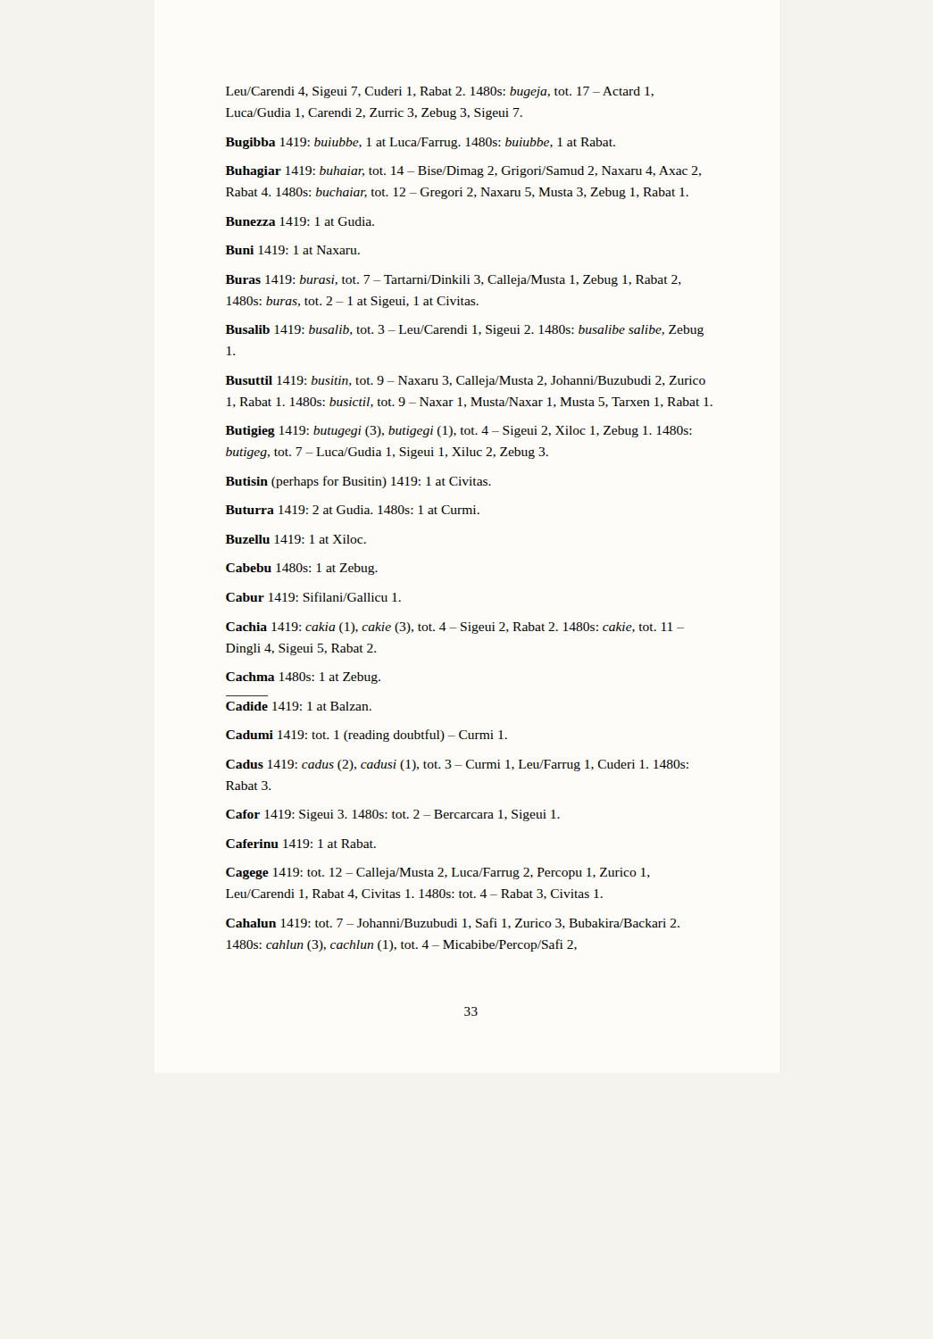Leu/Carendi 4, Sigeui 7, Cuderi 1, Rabat 2. 1480s: bugeja, tot. 17 – Actard 1, Luca/Gudia 1, Carendi 2, Zurric 3, Zebug 3, Sigeui 7.
Bugibba 1419: buiubbe, 1 at Luca/Farrug. 1480s: buiubbe, 1 at Rabat.
Buhagiar 1419: buhaiar, tot. 14 – Bise/Dimag 2, Grigori/Samud 2, Naxaru 4, Axac 2, Rabat 4. 1480s: buchaiar, tot. 12 – Gregori 2, Naxaru 5, Musta 3, Zebug 1, Rabat 1.
Bunezza 1419: 1 at Gudia.
Buni 1419: 1 at Naxaru.
Buras 1419: burasi, tot. 7 – Tartarni/Dinkili 3, Calleja/Musta 1, Zebug 1, Rabat 2, 1480s: buras, tot. 2 – 1 at Sigeui, 1 at Civitas.
Busalib 1419: busalib, tot. 3 – Leu/Carendi 1, Sigeui 2. 1480s: busalibe salibe, Zebug 1.
Busuttil 1419: busitin, tot. 9 – Naxaru 3, Calleja/Musta 2, Johanni/Buzubudi 2, Zurico 1, Rabat 1. 1480s: busictil, tot. 9 – Naxar 1, Musta/Naxar 1, Musta 5, Tarxen 1, Rabat 1.
Butigieg 1419: butugegi (3), butigegi (1), tot. 4 – Sigeui 2, Xiloc 1, Zebug 1. 1480s: butigeg, tot. 7 – Luca/Gudia 1, Sigeui 1, Xiluc 2, Zebug 3.
Butisin (perhaps for Busitin) 1419: 1 at Civitas.
Buturra 1419: 2 at Gudia. 1480s: 1 at Curmi.
Buzellu 1419: 1 at Xiloc.
Cabebu 1480s: 1 at Zebug.
Cabur 1419: Sifilani/Gallicu 1.
Cachia 1419: cakia (1), cakie (3), tot. 4 – Sigeui 2, Rabat 2. 1480s: cakie, tot. 11 – Dingli 4, Sigeui 5, Rabat 2.
Cachma 1480s: 1 at Zebug.
Cadide 1419: 1 at Balzan.
Cadumi 1419: tot. 1 (reading doubtful) – Curmi 1.
Cadus 1419: cadus (2), cadusi (1), tot. 3 – Curmi 1, Leu/Farrug 1, Cuderi 1. 1480s: Rabat 3.
Cafor 1419: Sigeui 3. 1480s: tot. 2 – Bercarcara 1, Sigeui 1.
Caferinu 1419: 1 at Rabat.
Cagege 1419: tot. 12 – Calleja/Musta 2, Luca/Farrug 2, Percopu 1, Zurico 1, Leu/Carendi 1, Rabat 4, Civitas 1. 1480s: tot. 4 – Rabat 3, Civitas 1.
Cahalun 1419: tot. 7 – Johanni/Buzubudi 1, Safi 1, Zurico 3, Bubakira/Backari 2. 1480s: cahlun (3), cachlun (1), tot. 4 – Micabibe/Percop/Safi 2,
33